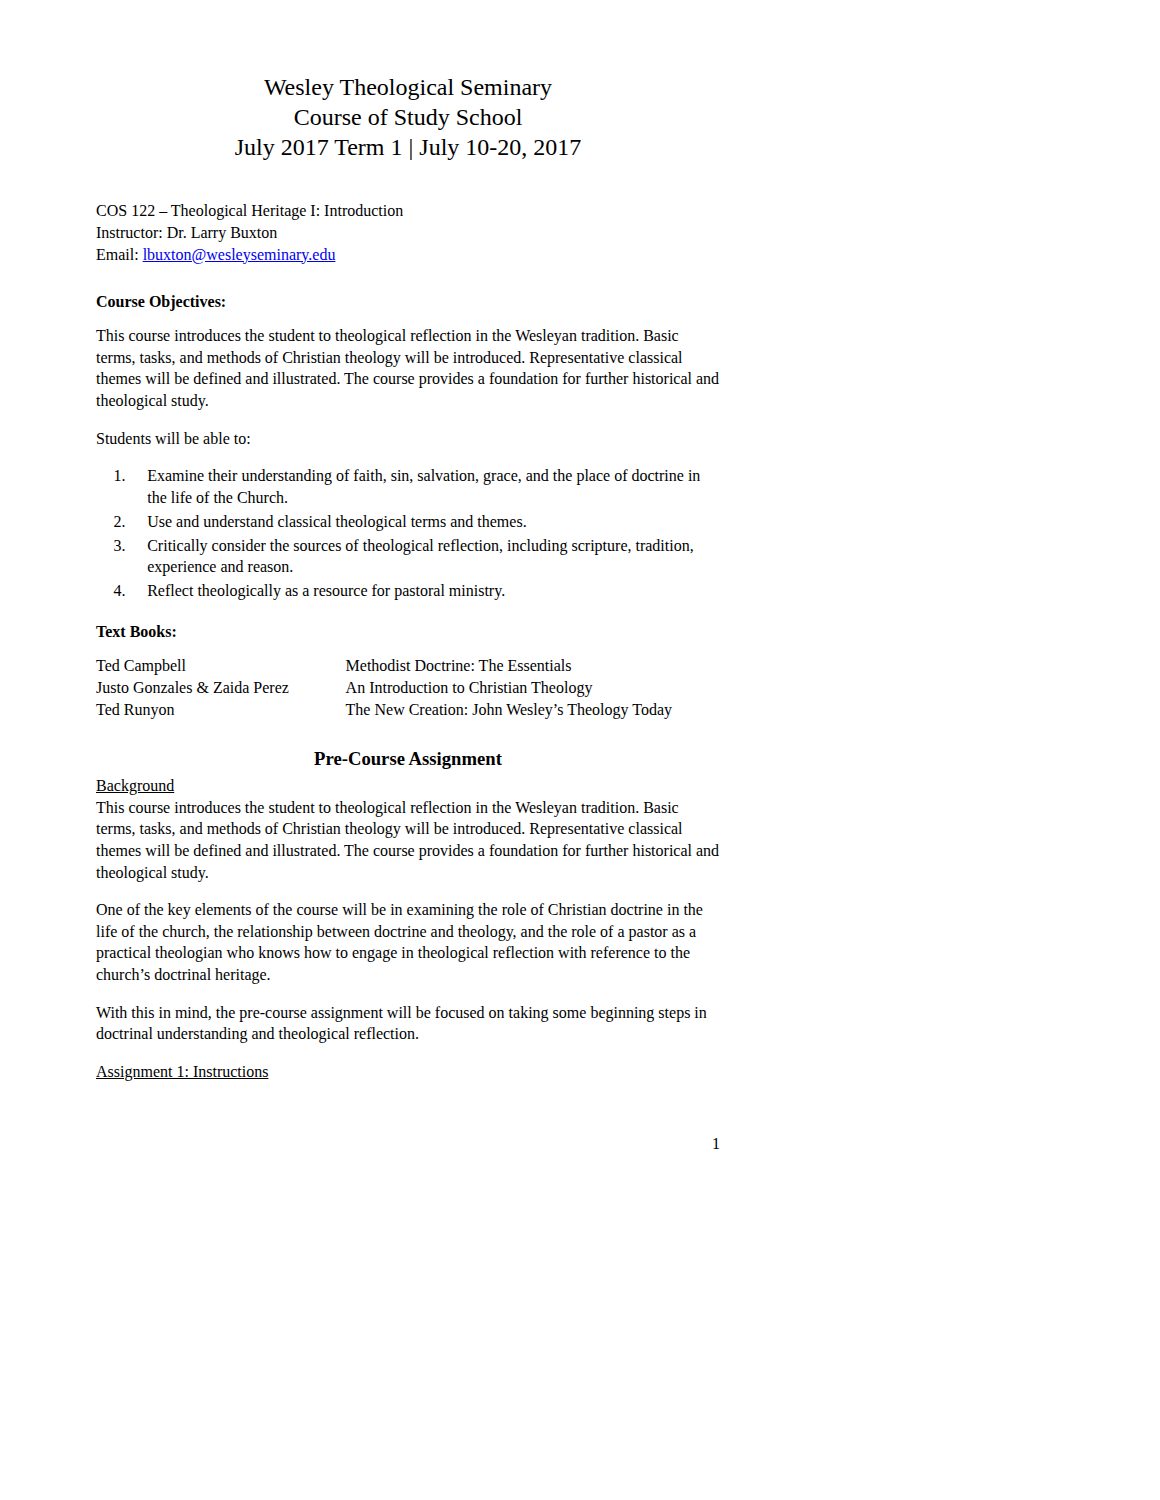Wesley Theological Seminary
Course of Study School
July 2017 Term 1 | July 10-20, 2017
COS 122 – Theological Heritage I: Introduction
Instructor: Dr. Larry Buxton
Email: lbuxton@wesleyseminary.edu
Course Objectives:
This course introduces the student to theological reflection in the Wesleyan tradition. Basic terms, tasks, and methods of Christian theology will be introduced. Representative classical themes will be defined and illustrated. The course provides a foundation for further historical and theological study.
Students will be able to:
Examine their understanding of faith, sin, salvation, grace, and the place of doctrine in the life of the Church.
Use and understand classical theological terms and themes.
Critically consider the sources of theological reflection, including scripture, tradition, experience and reason.
Reflect theologically as a resource for pastoral ministry.
Text Books:
| Ted Campbell | Methodist Doctrine: The Essentials |
| Justo Gonzales & Zaida Perez | An Introduction to Christian Theology |
| Ted Runyon | The New Creation: John Wesley’s Theology Today |
Pre-Course Assignment
Background
This course introduces the student to theological reflection in the Wesleyan tradition. Basic terms, tasks, and methods of Christian theology will be introduced. Representative classical themes will be defined and illustrated. The course provides a foundation for further historical and theological study.
One of the key elements of the course will be in examining the role of Christian doctrine in the life of the church, the relationship between doctrine and theology, and the role of a pastor as a practical theologian who knows how to engage in theological reflection with reference to the church’s doctrinal heritage.
With this in mind, the pre-course assignment will be focused on taking some beginning steps in doctrinal understanding and theological reflection.
Assignment 1: Instructions
1